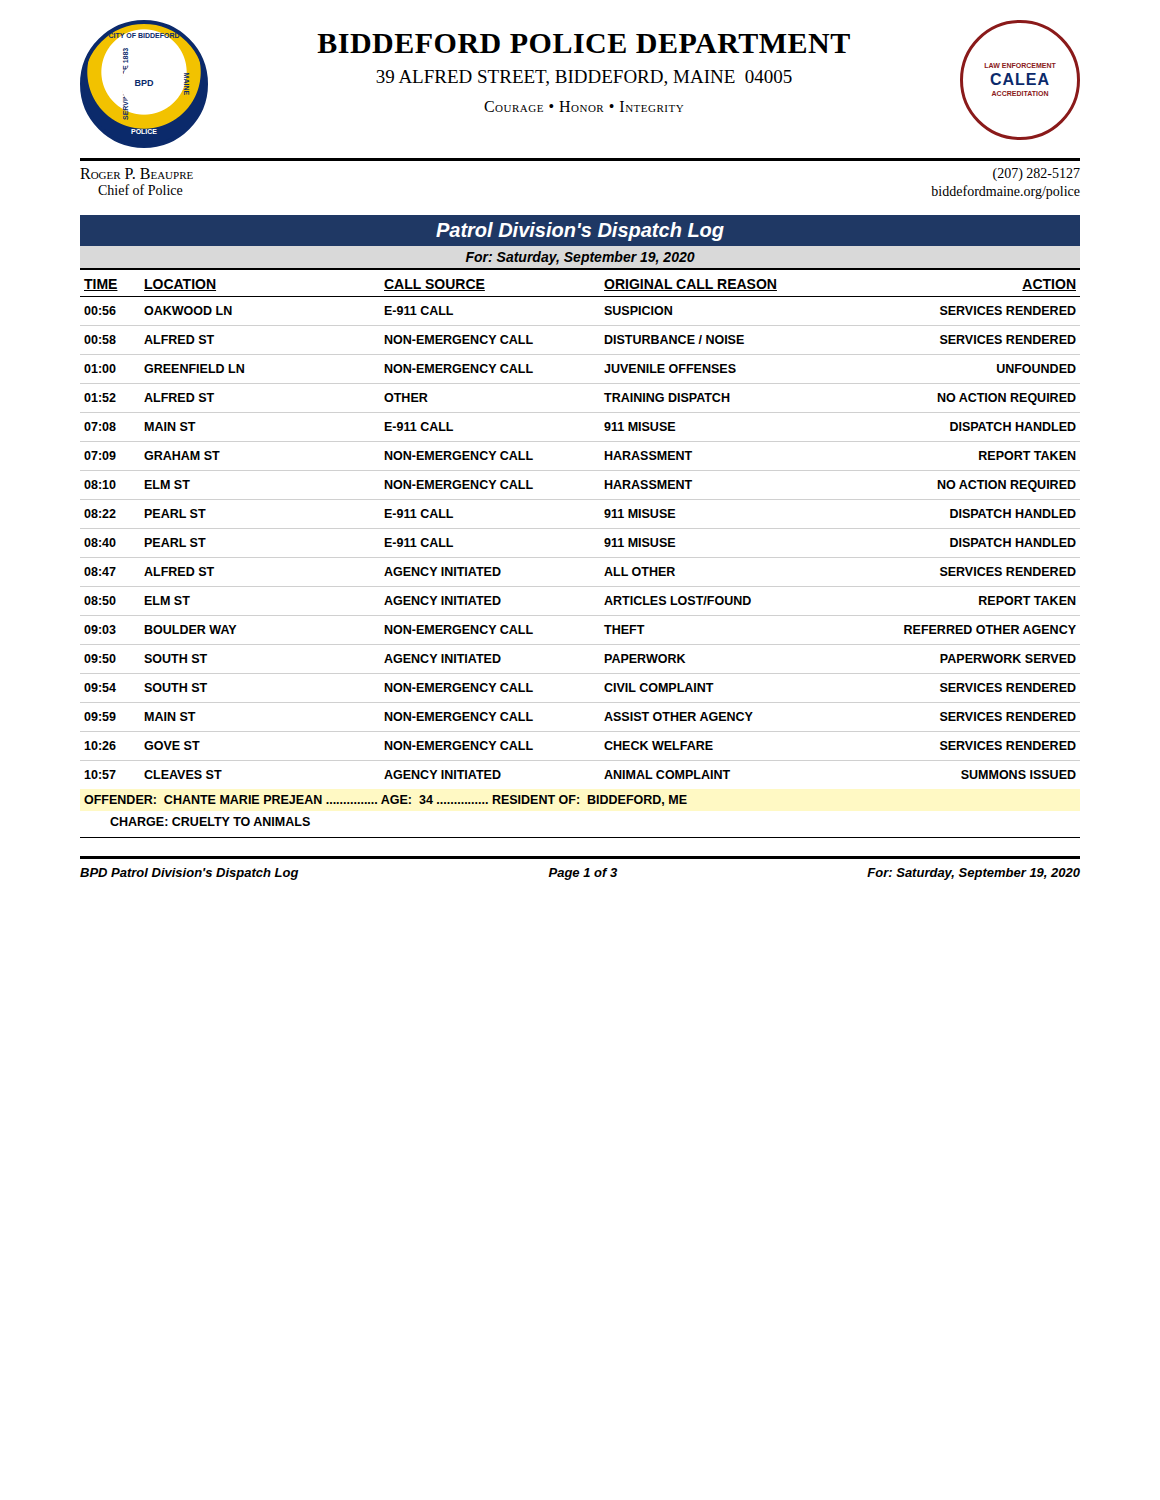CITY OF BIDDEFORD SERVING SINCE 1883 MAINE POLICE BPD
BIDDEFORD POLICE DEPARTMENT
39 ALFRED STREET, BIDDEFORD, MAINE 04005
Courage • Honor • Integrity
LAW ENFORCEMENT
CALEA
ACCREDITATION
Roger P. Beaupre
Chief of Police
(207) 282-5127
biddefordmaine.org/police
Patrol Division's Dispatch Log
For: Saturday, September 19, 2020
| TIME | LOCATION | CALL SOURCE | ORIGINAL CALL REASON | ACTION |
| --- | --- | --- | --- | --- |
| 00:56 | OAKWOOD LN | E-911 CALL | SUSPICION | SERVICES RENDERED |
| 00:58 | ALFRED ST | NON-EMERGENCY CALL | DISTURBANCE / NOISE | SERVICES RENDERED |
| 01:00 | GREENFIELD LN | NON-EMERGENCY CALL | JUVENILE OFFENSES | UNFOUNDED |
| 01:52 | ALFRED ST | OTHER | TRAINING DISPATCH | NO ACTION REQUIRED |
| 07:08 | MAIN ST | E-911 CALL | 911 MISUSE | DISPATCH HANDLED |
| 07:09 | GRAHAM ST | NON-EMERGENCY CALL | HARASSMENT | REPORT TAKEN |
| 08:10 | ELM ST | NON-EMERGENCY CALL | HARASSMENT | NO ACTION REQUIRED |
| 08:22 | PEARL ST | E-911 CALL | 911 MISUSE | DISPATCH HANDLED |
| 08:40 | PEARL ST | E-911 CALL | 911 MISUSE | DISPATCH HANDLED |
| 08:47 | ALFRED ST | AGENCY INITIATED | ALL OTHER | SERVICES RENDERED |
| 08:50 | ELM ST | AGENCY INITIATED | ARTICLES LOST/FOUND | REPORT TAKEN |
| 09:03 | BOULDER WAY | NON-EMERGENCY CALL | THEFT | REFERRED OTHER AGENCY |
| 09:50 | SOUTH ST | AGENCY INITIATED | PAPERWORK | PAPERWORK SERVED |
| 09:54 | SOUTH ST | NON-EMERGENCY CALL | CIVIL COMPLAINT | SERVICES RENDERED |
| 09:59 | MAIN ST | NON-EMERGENCY CALL | ASSIST OTHER AGENCY | SERVICES RENDERED |
| 10:26 | GOVE ST | NON-EMERGENCY CALL | CHECK WELFARE | SERVICES RENDERED |
| 10:57 | CLEAVES ST | AGENCY INITIATED | ANIMAL COMPLAINT | SUMMONS ISSUED |
| OFFENDER: CHANTE MARIE PREJEAN ............... AGE: 34 ............... RESIDENT OF: BIDDEFORD, ME |
| CHARGE: CRUELTY TO ANIMALS |
BPD Patrol Division's Dispatch Log
Page 1 of 3
For: Saturday, September 19, 2020